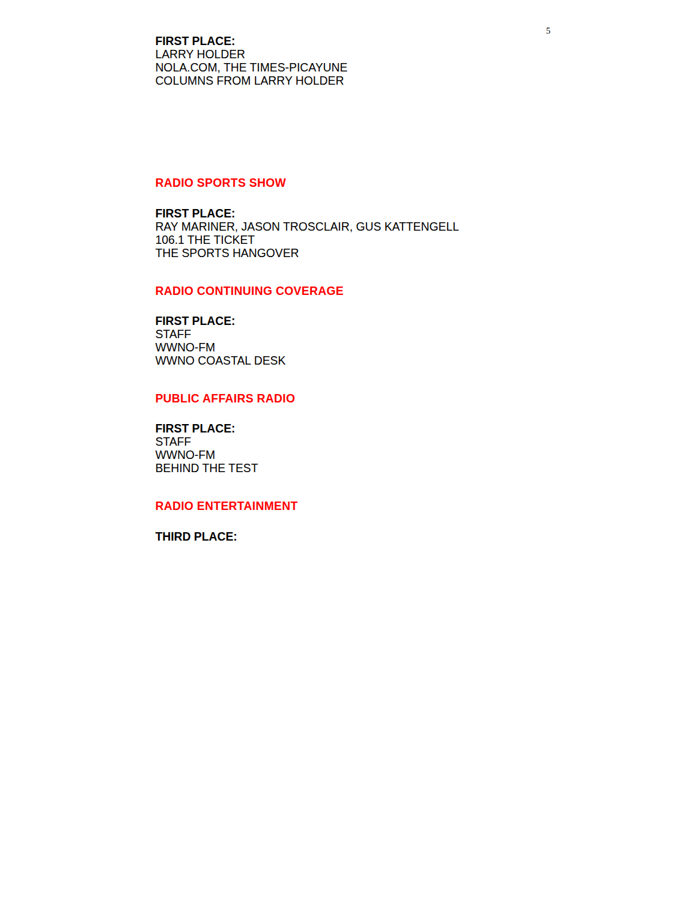5
FIRST PLACE:
LARRY HOLDER
NOLA.COM, THE TIMES-PICAYUNE
COLUMNS FROM LARRY HOLDER
RADIO SPORTS SHOW
FIRST PLACE:
RAY MARINER, JASON TROSCLAIR, GUS KATTENGELL
106.1 THE TICKET
THE SPORTS HANGOVER
RADIO CONTINUING COVERAGE
FIRST PLACE:
STAFF
WWNO-FM
WWNO COASTAL DESK
PUBLIC AFFAIRS RADIO
FIRST PLACE:
STAFF
WWNO-FM
BEHIND THE TEST
RADIO ENTERTAINMENT
THIRD PLACE: